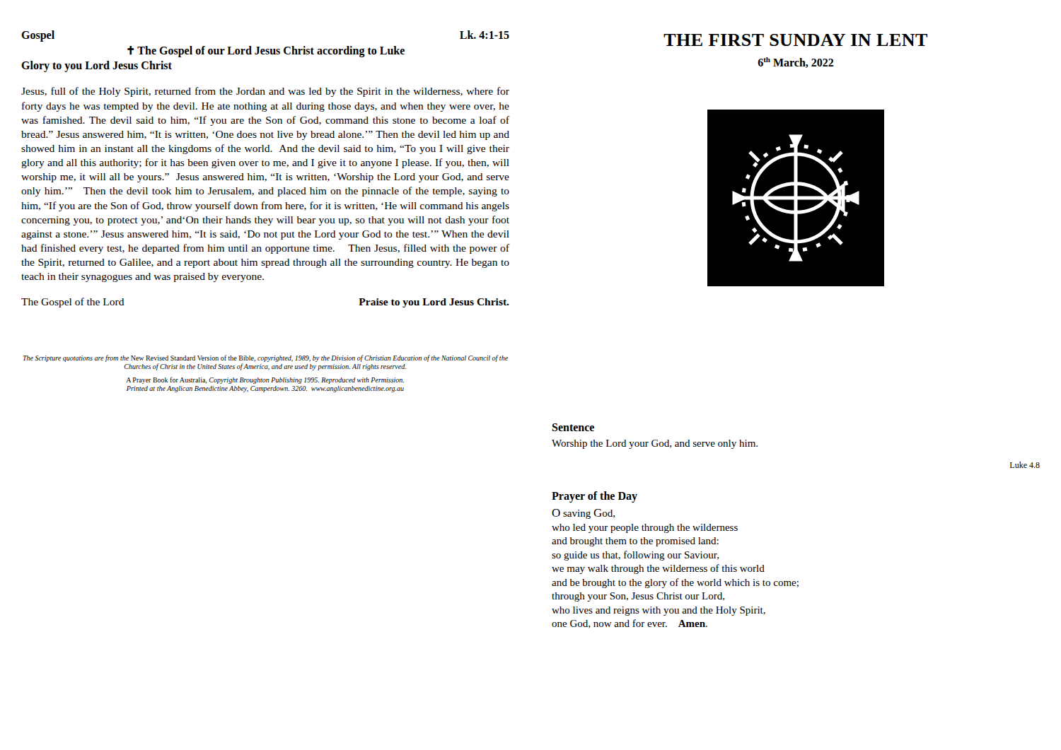Gospel Lk. 4:1-15
✝ The Gospel of our Lord Jesus Christ according to Luke
Glory to you Lord Jesus Christ
Jesus, full of the Holy Spirit, returned from the Jordan and was led by the Spirit in the wilderness, where for forty days he was tempted by the devil. He ate nothing at all during those days, and when they were over, he was famished. The devil said to him, “If you are the Son of God, command this stone to become a loaf of bread.” Jesus answered him, “It is written, ‘One does not live by bread alone.’” Then the devil led him up and showed him in an instant all the kingdoms of the world. And the devil said to him, “To you I will give their glory and all this authority; for it has been given over to me, and I give it to anyone I please. If you, then, will worship me, it will all be yours.” Jesus answered him, “It is written, ‘Worship the Lord your God, and serve only him.’” Then the devil took him to Jerusalem, and placed him on the pinnacle of the temple, saying to him, “If you are the Son of God, throw yourself down from here, for it is written, ‘He will command his angels concerning you, to protect you,’ and‘On their hands they will bear you up, so that you will not dash your foot against a stone.’” Jesus answered him, “It is said, ‘Do not put the Lord your God to the test.’” When the devil had finished every test, he departed from him until an opportune time. Then Jesus, filled with the power of the Spirit, returned to Galilee, and a report about him spread through all the surrounding country. He began to teach in their synagogues and was praised by everyone.
The Gospel of the Lord Praise to you Lord Jesus Christ.
The Scripture quotations are from the New Revised Standard Version of the Bible, copyrighted, 1989, by the Division of Christian Education of the National Council of the Churches of Christ in the United States of America, and are used by permission. All rights reserved.
A Prayer Book for Australia, Copyright Broughton Publishing 1995. Reproduced with Permission.
Printed at the Anglican Benedictine Abbey, Camperdown. 3260. www.anglicanbenedictine.org.au
THE FIRST SUNDAY IN LENT
6th March, 2022
Sentence
Worship the Lord your God, and serve only him.
Luke 4.8
Prayer of the Day
O saving God,
who led your people through the wilderness
and brought them to the promised land:
so guide us that, following our Saviour,
we may walk through the wilderness of this world
and be brought to the glory of the world which is to come;
through your Son, Jesus Christ our Lord,
who lives and reigns with you and the Holy Spirit,
one God, now and for ever. Amen.